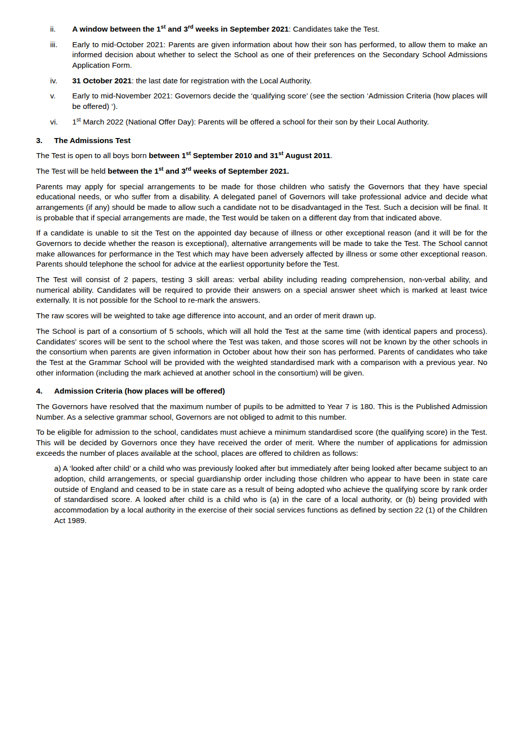ii. A window between the 1st and 3rd weeks in September 2021: Candidates take the Test.
iii. Early to mid-October 2021: Parents are given information about how their son has performed, to allow them to make an informed decision about whether to select the School as one of their preferences on the Secondary School Admissions Application Form.
iv. 31 October 2021: the last date for registration with the Local Authority.
v. Early to mid-November 2021: Governors decide the ‘qualifying score’ (see the section ‘Admission Criteria (how places will be offered) ‘).
vi. 1st March 2022 (National Offer Day): Parents will be offered a school for their son by their Local Authority.
3. The Admissions Test
The Test is open to all boys born between 1st September 2010 and 31st August 2011.
The Test will be held between the 1st and 3rd weeks of September 2021.
Parents may apply for special arrangements to be made for those children who satisfy the Governors that they have special educational needs, or who suffer from a disability. A delegated panel of Governors will take professional advice and decide what arrangements (if any) should be made to allow such a candidate not to be disadvantaged in the Test. Such a decision will be final. It is probable that if special arrangements are made, the Test would be taken on a different day from that indicated above.
If a candidate is unable to sit the Test on the appointed day because of illness or other exceptional reason (and it will be for the Governors to decide whether the reason is exceptional), alternative arrangements will be made to take the Test. The School cannot make allowances for performance in the Test which may have been adversely affected by illness or some other exceptional reason. Parents should telephone the school for advice at the earliest opportunity before the Test.
The Test will consist of 2 papers, testing 3 skill areas: verbal ability including reading comprehension, non-verbal ability, and numerical ability. Candidates will be required to provide their answers on a special answer sheet which is marked at least twice externally. It is not possible for the School to re-mark the answers.
The raw scores will be weighted to take age difference into account, and an order of merit drawn up.
The School is part of a consortium of 5 schools, which will all hold the Test at the same time (with identical papers and process). Candidates’ scores will be sent to the school where the Test was taken, and those scores will not be known by the other schools in the consortium when parents are given information in October about how their son has performed. Parents of candidates who take the Test at the Grammar School will be provided with the weighted standardised mark with a comparison with a previous year. No other information (including the mark achieved at another school in the consortium) will be given.
4. Admission Criteria (how places will be offered)
The Governors have resolved that the maximum number of pupils to be admitted to Year 7 is 180. This is the Published Admission Number. As a selective grammar school, Governors are not obliged to admit to this number.
To be eligible for admission to the school, candidates must achieve a minimum standardised score (the qualifying score) in the Test. This will be decided by Governors once they have received the order of merit. Where the number of applications for admission exceeds the number of places available at the school, places are offered to children as follows:
a) A ‘looked after child’ or a child who was previously looked after but immediately after being looked after became subject to an adoption, child arrangements, or special guardianship order including those children who appear to have been in state care outside of England and ceased to be in state care as a result of being adopted who achieve the qualifying score by rank order of standardised score. A looked after child is a child who is (a) in the care of a local authority, or (b) being provided with accommodation by a local authority in the exercise of their social services functions as defined by section 22 (1) of the Children Act 1989.